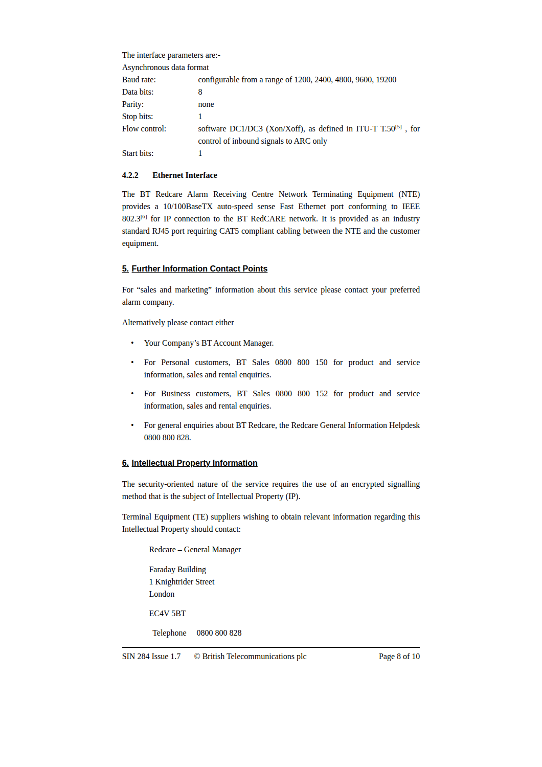The interface parameters are:-
Asynchronous data format
| Baud rate: | configurable from a range of 1200, 2400, 4800, 9600, 19200 |
| Data bits: | 8 |
| Parity: | none |
| Stop bits: | 1 |
| Flow control: | software DC1/DC3 (Xon/Xoff), as defined in ITU-T T.50 [5] , for control of inbound signals to ARC only |
| Start bits: | 1 |
4.2.2 Ethernet Interface
The BT Redcare Alarm Receiving Centre Network Terminating Equipment (NTE) provides a 10/100BaseTX auto-speed sense Fast Ethernet port conforming to IEEE 802.3[6] for IP connection to the BT RedCARE network. It is provided as an industry standard RJ45 port requiring CAT5 compliant cabling between the NTE and the customer equipment.
5. Further Information Contact Points
For “sales and marketing” information about this service please contact your preferred alarm company.
Alternatively please contact either
Your Company’s BT Account Manager.
For Personal customers, BT Sales 0800 800 150 for product and service information, sales and rental enquiries.
For Business customers, BT Sales 0800 800 152 for product and service information, sales and rental enquiries.
For general enquiries about BT Redcare, the Redcare General Information Helpdesk 0800 800 828.
6. Intellectual Property Information
The security-oriented nature of the service requires the use of an encrypted signalling method that is the subject of Intellectual Property (IP).
Terminal Equipment (TE) suppliers wishing to obtain relevant information regarding this Intellectual Property should contact:
Redcare – General Manager
Faraday Building
1 Knightrider Street
London
EC4V 5BT
Telephone 0800 800 828
SIN 284 Issue 1.7
© British Telecommunications plc
Page 8 of 10